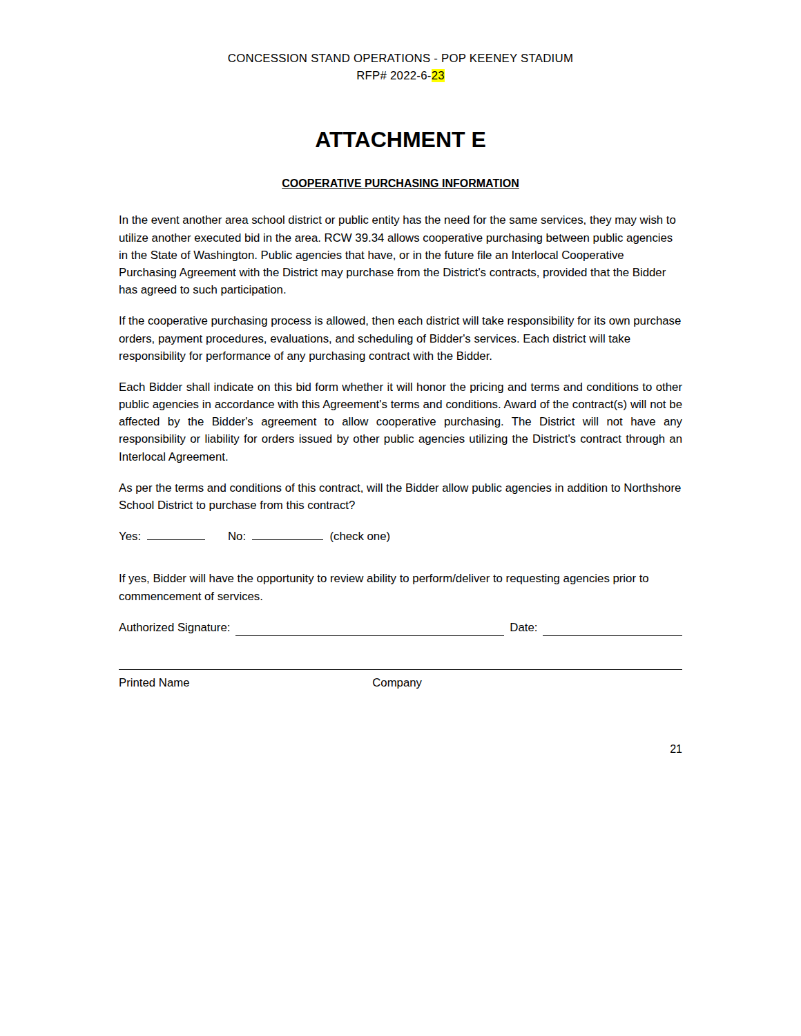CONCESSION STAND OPERATIONS - POP KEENEY STADIUM
RFP# 2022-6-23
ATTACHMENT E
COOPERATIVE PURCHASING INFORMATION
In the event another area school district or public entity has the need for the same services, they may wish to utilize another executed bid in the area. RCW 39.34 allows cooperative purchasing between public agencies in the State of Washington. Public agencies that have, or in the future file an Interlocal Cooperative Purchasing Agreement with the District may purchase from the District's contracts, provided that the Bidder has agreed to such participation.
If the cooperative purchasing process is allowed, then each district will take responsibility for its own purchase orders, payment procedures, evaluations, and scheduling of Bidder's services. Each district will take responsibility for performance of any purchasing contract with the Bidder.
Each Bidder shall indicate on this bid form whether it will honor the pricing and terms and conditions to other public agencies in accordance with this Agreement's terms and conditions. Award of the contract(s) will not be affected by the Bidder's agreement to allow cooperative purchasing. The District will not have any responsibility or liability for orders issued by other public agencies utilizing the District's contract through an Interlocal Agreement.
As per the terms and conditions of this contract, will the Bidder allow public agencies in addition to Northshore School District to purchase from this contract?
Yes: No: (check one)
If yes, Bidder will have the opportunity to review ability to perform/deliver to requesting agencies prior to commencement of services.
Authorized Signature: Date:
Printed Name
Company
21